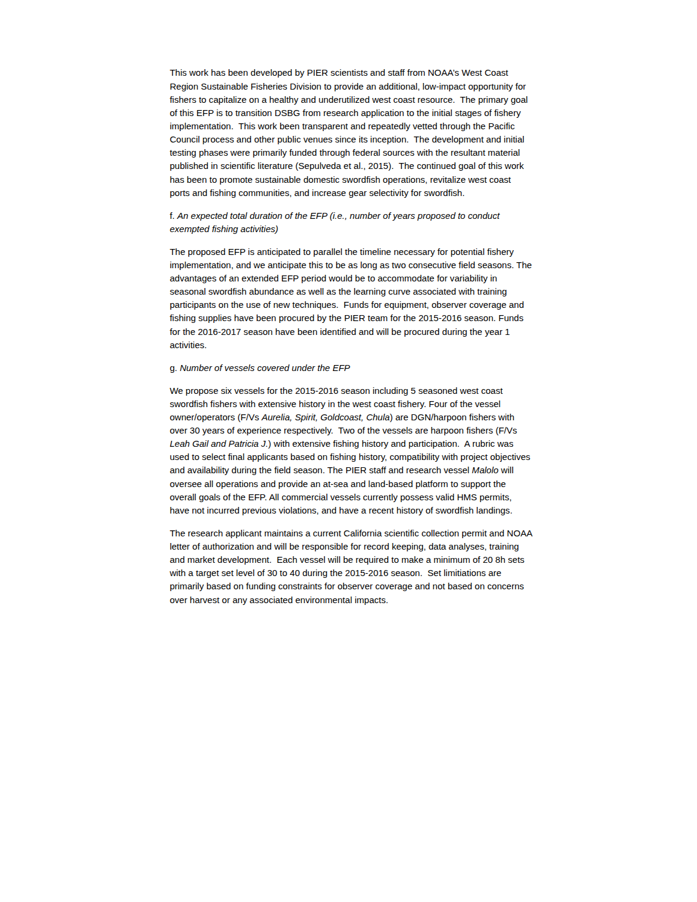This work has been developed by PIER scientists and staff from NOAA’s West Coast Region Sustainable Fisheries Division to provide an additional, low-impact opportunity for fishers to capitalize on a healthy and underutilized west coast resource. The primary goal of this EFP is to transition DSBG from research application to the initial stages of fishery implementation. This work been transparent and repeatedly vetted through the Pacific Council process and other public venues since its inception. The development and initial testing phases were primarily funded through federal sources with the resultant material published in scientific literature (Sepulveda et al., 2015). The continued goal of this work has been to promote sustainable domestic swordfish operations, revitalize west coast ports and fishing communities, and increase gear selectivity for swordfish.
f. An expected total duration of the EFP (i.e., number of years proposed to conduct exempted fishing activities)
The proposed EFP is anticipated to parallel the timeline necessary for potential fishery implementation, and we anticipate this to be as long as two consecutive field seasons. The advantages of an extended EFP period would be to accommodate for variability in seasonal swordfish abundance as well as the learning curve associated with training participants on the use of new techniques. Funds for equipment, observer coverage and fishing supplies have been procured by the PIER team for the 2015-2016 season. Funds for the 2016-2017 season have been identified and will be procured during the year 1 activities.
g. Number of vessels covered under the EFP
We propose six vessels for the 2015-2016 season including 5 seasoned west coast swordfish fishers with extensive history in the west coast fishery. Four of the vessel owner/operators (F/Vs Aurelia, Spirit, Goldcoast, Chula) are DGN/harpoon fishers with over 30 years of experience respectively. Two of the vessels are harpoon fishers (F/Vs Leah Gail and Patricia J.) with extensive fishing history and participation. A rubric was used to select final applicants based on fishing history, compatibility with project objectives and availability during the field season. The PIER staff and research vessel Malolo will oversee all operations and provide an at-sea and land-based platform to support the overall goals of the EFP. All commercial vessels currently possess valid HMS permits, have not incurred previous violations, and have a recent history of swordfish landings.
The research applicant maintains a current California scientific collection permit and NOAA letter of authorization and will be responsible for record keeping, data analyses, training and market development. Each vessel will be required to make a minimum of 20 8h sets with a target set level of 30 to 40 during the 2015-2016 season. Set limitiations are primarily based on funding constraints for observer coverage and not based on concerns over harvest or any associated environmental impacts.